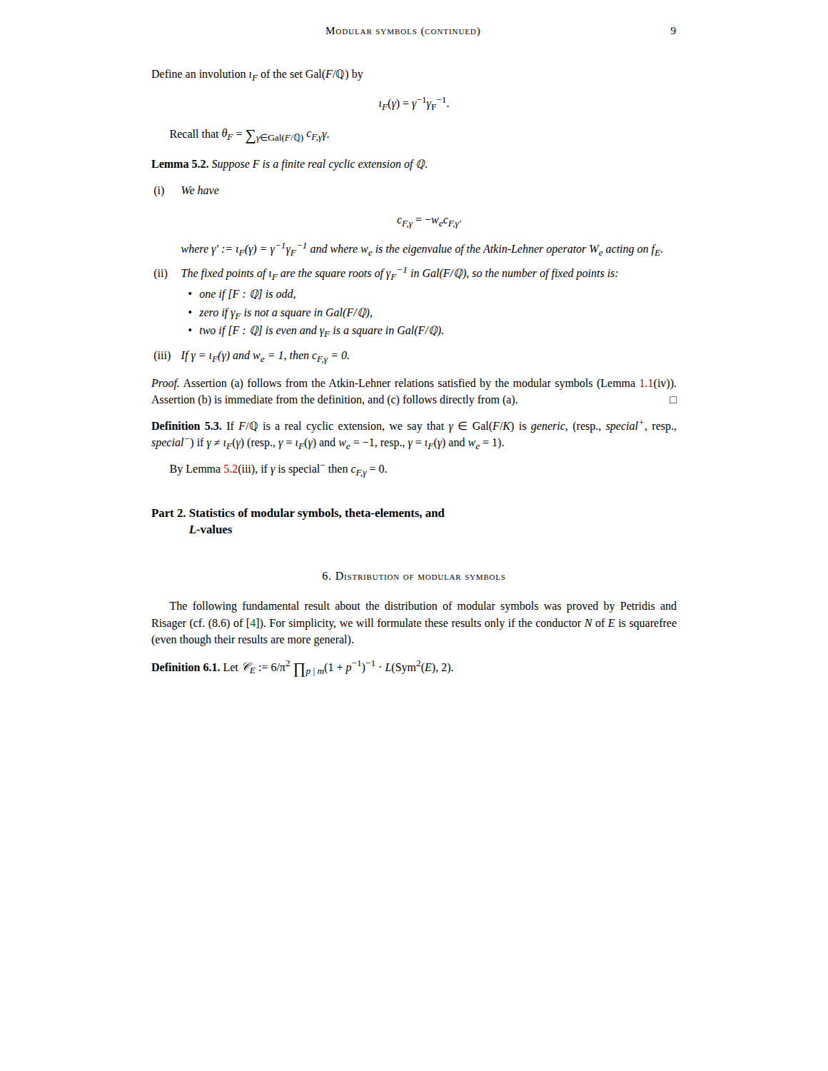Modular symbols (continued) 9
Define an involution ιF of the set Gal(F/ℚ) by
ιF(γ) = γ−1γF−1.
Recall that θF = ∑γ∈Gal(F/ℚ) cF,γ γ.
Lemma 5.2. Suppose F is a finite real cyclic extension of ℚ.
We have
cF,γ = −we cF,γ′
where γ′ := ιF(γ) = γ−1γF−1 and where we is the eigenvalue of the Atkin-Lehner operator We acting on fE.
The fixed points of ιF are the square roots of γF−1 in Gal(F/ℚ), so the number of fixed points is:
one if [F : ℚ] is odd,
zero if γF is not a square in Gal(F/ℚ),
two if [F : ℚ] is even and γF is a square in Gal(F/ℚ).
If γ = ιF(γ) and we = 1, then cF,γ = 0.
Proof. Assertion (a) follows from the Atkin-Lehner relations satisfied by the modular symbols (Lemma 1.1(iv)). Assertion (b) is immediate from the definition, and (c) follows directly from (a). □
Definition 5.3. If F/ℚ is a real cyclic extension, we say that γ ∈ Gal(F/K) is generic, (resp., special+, resp., special−) if γ ≠ ιF(γ) (resp., γ = ιF(γ) and we = −1, resp., γ = ιF(γ) and we = 1).
By Lemma 5.2(iii), if γ is special− then cF,γ = 0.
Part 2. Statistics of modular symbols, theta-elements, and
L-values
6. Distribution of modular symbols
The following fundamental result about the distribution of modular symbols was proved by Petridis and Risager (cf. (8.6) of [4]). For simplicity, we will formulate these results only if the conductor N of E is squarefree (even though their results are more general).
Definition 6.1. Let 𝒞E := 6/π2 ∏p | m(1 + p−1)−1 · L(Sym2(E), 2).